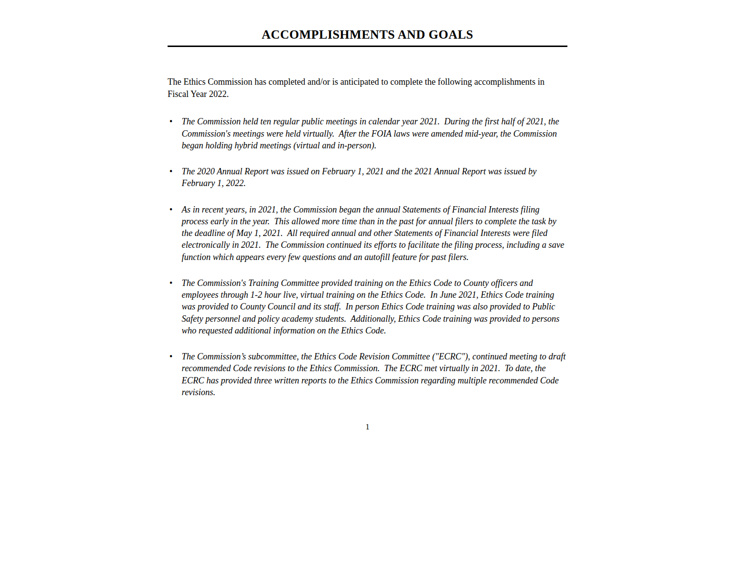Accomplishments and Goals
The Ethics Commission has completed and/or is anticipated to complete the following accomplishments in Fiscal Year 2022.
The Commission held ten regular public meetings in calendar year 2021. During the first half of 2021, the Commission's meetings were held virtually. After the FOIA laws were amended mid-year, the Commission began holding hybrid meetings (virtual and in-person).
The 2020 Annual Report was issued on February 1, 2021 and the 2021 Annual Report was issued by February 1, 2022.
As in recent years, in 2021, the Commission began the annual Statements of Financial Interests filing process early in the year. This allowed more time than in the past for annual filers to complete the task by the deadline of May 1, 2021. All required annual and other Statements of Financial Interests were filed electronically in 2021. The Commission continued its efforts to facilitate the filing process, including a save function which appears every few questions and an autofill feature for past filers.
The Commission's Training Committee provided training on the Ethics Code to County officers and employees through 1-2 hour live, virtual training on the Ethics Code. In June 2021, Ethics Code training was provided to County Council and its staff. In person Ethics Code training was also provided to Public Safety personnel and policy academy students. Additionally, Ethics Code training was provided to persons who requested additional information on the Ethics Code.
The Commission’s subcommittee, the Ethics Code Revision Committee ("ECRC"), continued meeting to draft recommended Code revisions to the Ethics Commission. The ECRC met virtually in 2021. To date, the ECRC has provided three written reports to the Ethics Commission regarding multiple recommended Code revisions.
1